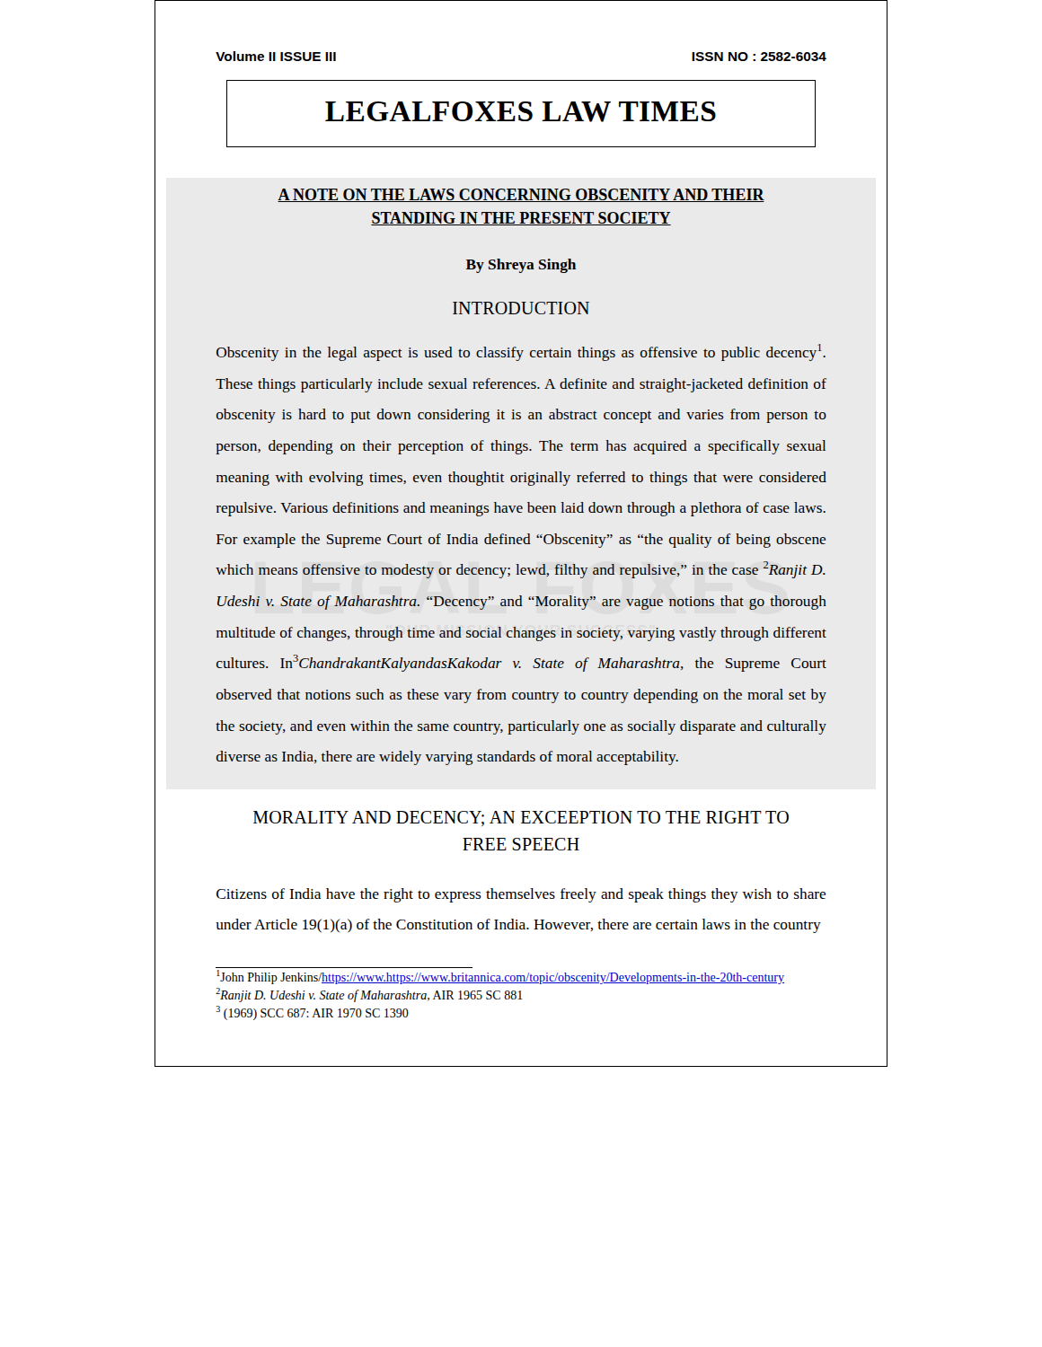Volume II ISSUE III ISSN NO : 2582-6034
LEGALFOXES LAW TIMES
LEGAL FOXES
"OUR MISSION YOUR SUCCESS"
A Note on the Laws Concerning Obscenity and Their Standing in the Present Society
By Shreya Singh
INTRODUCTION
Obscenity in the legal aspect is used to classify certain things as offensive to public decency1. These things particularly include sexual references. A definite and straight-jacketed definition of obscenity is hard to put down considering it is an abstract concept and varies from person to person, depending on their perception of things. The term has acquired a specifically sexual meaning with evolving times, even thoughtit originally referred to things that were considered repulsive. Various definitions and meanings have been laid down through a plethora of case laws. For example the Supreme Court of India defined “Obscenity” as “the quality of being obscene which means offensive to modesty or decency; lewd, filthy and repulsive,” in the case 2Ranjit D. Udeshi v. State of Maharashtra. “Decency” and “Morality” are vague notions that go thorough multitude of changes, through time and social changes in society, varying vastly through different cultures. In3ChandrakantKalyandasKakodar v. State of Maharashtra, the Supreme Court observed that notions such as these vary from country to country depending on the moral set by the society, and even within the same country, particularly one as socially disparate and culturally diverse as India, there are widely varying standards of moral acceptability.
MORALITY AND DECENCY; AN EXCEEPTION TO THE RIGHT TO FREE SPEECH
Citizens of India have the right to express themselves freely and speak things they wish to share under Article 19(1)(a) of the Constitution of India. However, there are certain laws in the country
1John Philip Jenkins/https://www.https://www.britannica.com/topic/obscenity/Developments-in-the-20th-century
2Ranjit D. Udeshi v. State of Maharashtra, AIR 1965 SC 881
3 (1969) SCC 687: AIR 1970 SC 1390